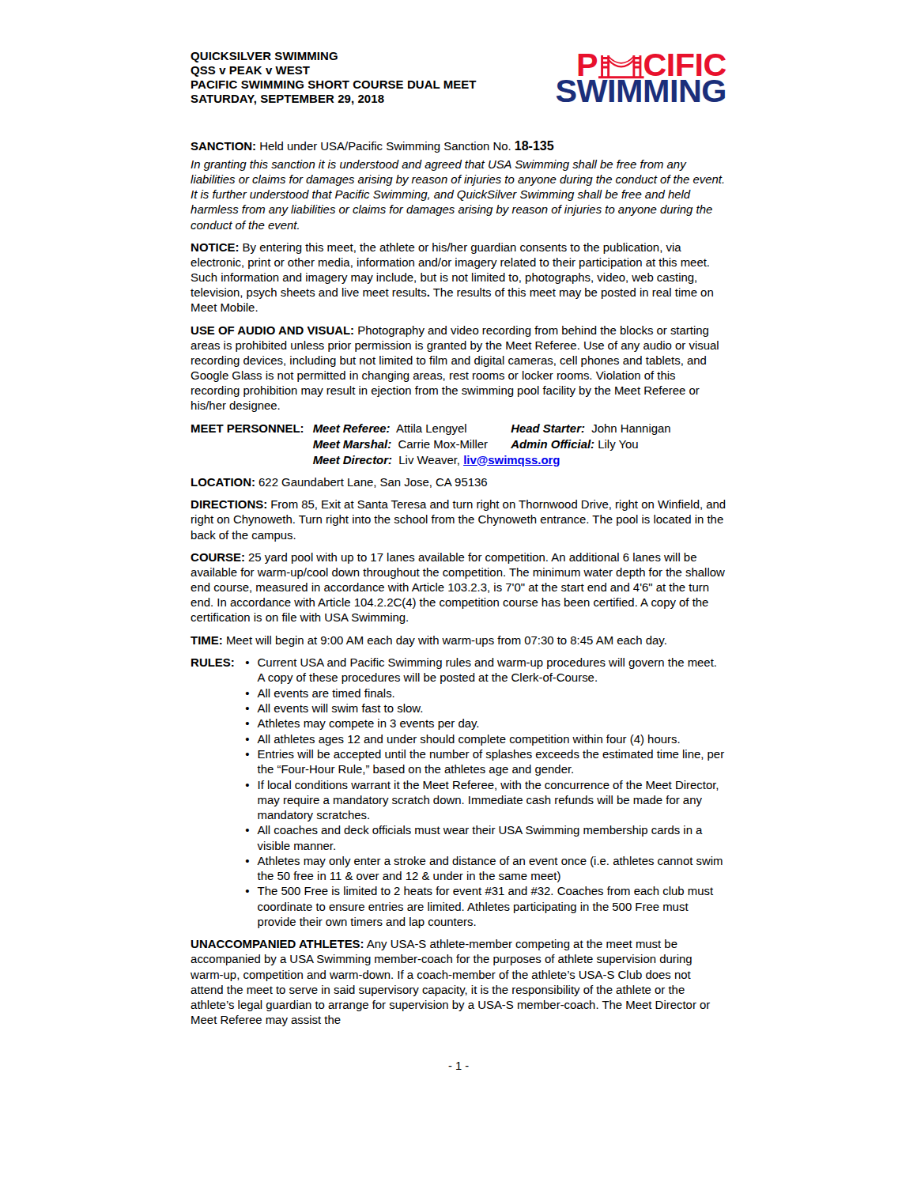QUICKSILVER SWIMMING
QSS v PEAK v WEST
PACIFIC SWIMMING SHORT COURSE DUAL MEET
SATURDAY, SEPTEMBER 29, 2018
PCIFIC
SWIMMING
SANCTION: Held under USA/Pacific Swimming Sanction No. 18-135
In granting this sanction it is understood and agreed that USA Swimming shall be free from any liabilities or claims for damages arising by reason of injuries to anyone during the conduct of the event. It is further understood that Pacific Swimming, and QuickSilver Swimming shall be free and held harmless from any liabilities or claims for damages arising by reason of injuries to anyone during the conduct of the event.
NOTICE: By entering this meet, the athlete or his/her guardian consents to the publication, via electronic, print or other media, information and/or imagery related to their participation at this meet. Such information and imagery may include, but is not limited to, photographs, video, web casting, television, psych sheets and live meet results. The results of this meet may be posted in real time on Meet Mobile.
USE OF AUDIO AND VISUAL: Photography and video recording from behind the blocks or starting areas is prohibited unless prior permission is granted by the Meet Referee. Use of any audio or visual recording devices, including but not limited to film and digital cameras, cell phones and tablets, and Google Glass is not permitted in changing areas, rest rooms or locker rooms. Violation of this recording prohibition may result in ejection from the swimming pool facility by the Meet Referee or his/her designee.
MEET PERSONNEL:
Meet Referee: Attila Lengyel
Head Starter: John Hannigan
Meet Marshal: Carrie Mox-Miller
Admin Official: Lily You
Meet Director: Liv Weaver, liv@swimqss.org
LOCATION: 622 Gaundabert Lane, San Jose, CA 95136
DIRECTIONS: From 85, Exit at Santa Teresa and turn right on Thornwood Drive, right on Winfield, and right on Chynoweth. Turn right into the school from the Chynoweth entrance. The pool is located in the back of the campus.
COURSE: 25 yard pool with up to 17 lanes available for competition. An additional 6 lanes will be available for warm-up/cool down throughout the competition. The minimum water depth for the shallow end course, measured in accordance with Article 103.2.3, is 7'0" at the start end and 4'6" at the turn end. In accordance with Article 104.2.2C(4) the competition course has been certified. A copy of the certification is on file with USA Swimming.
TIME: Meet will begin at 9:00 AM each day with warm-ups from 07:30 to 8:45 AM each day.
RULES:
Current USA and Pacific Swimming rules and warm-up procedures will govern the meet. A copy of these procedures will be posted at the Clerk-of-Course.
All events are timed finals.
All events will swim fast to slow.
Athletes may compete in 3 events per day.
All athletes ages 12 and under should complete competition within four (4) hours.
Entries will be accepted until the number of splashes exceeds the estimated time line, per the “Four-Hour Rule,” based on the athletes age and gender.
If local conditions warrant it the Meet Referee, with the concurrence of the Meet Director, may require a mandatory scratch down. Immediate cash refunds will be made for any mandatory scratches.
All coaches and deck officials must wear their USA Swimming membership cards in a visible manner.
Athletes may only enter a stroke and distance of an event once (i.e. athletes cannot swim the 50 free in 11 & over and 12 & under in the same meet)
The 500 Free is limited to 2 heats for event #31 and #32. Coaches from each club must coordinate to ensure entries are limited. Athletes participating in the 500 Free must provide their own timers and lap counters.
UNACCOMPANIED ATHLETES: Any USA-S athlete-member competing at the meet must be accompanied by a USA Swimming member-coach for the purposes of athlete supervision during warm-up, competition and warm-down. If a coach-member of the athlete’s USA-S Club does not attend the meet to serve in said supervisory capacity, it is the responsibility of the athlete or the athlete’s legal guardian to arrange for supervision by a USA-S member-coach. The Meet Director or Meet Referee may assist the
- 1 -